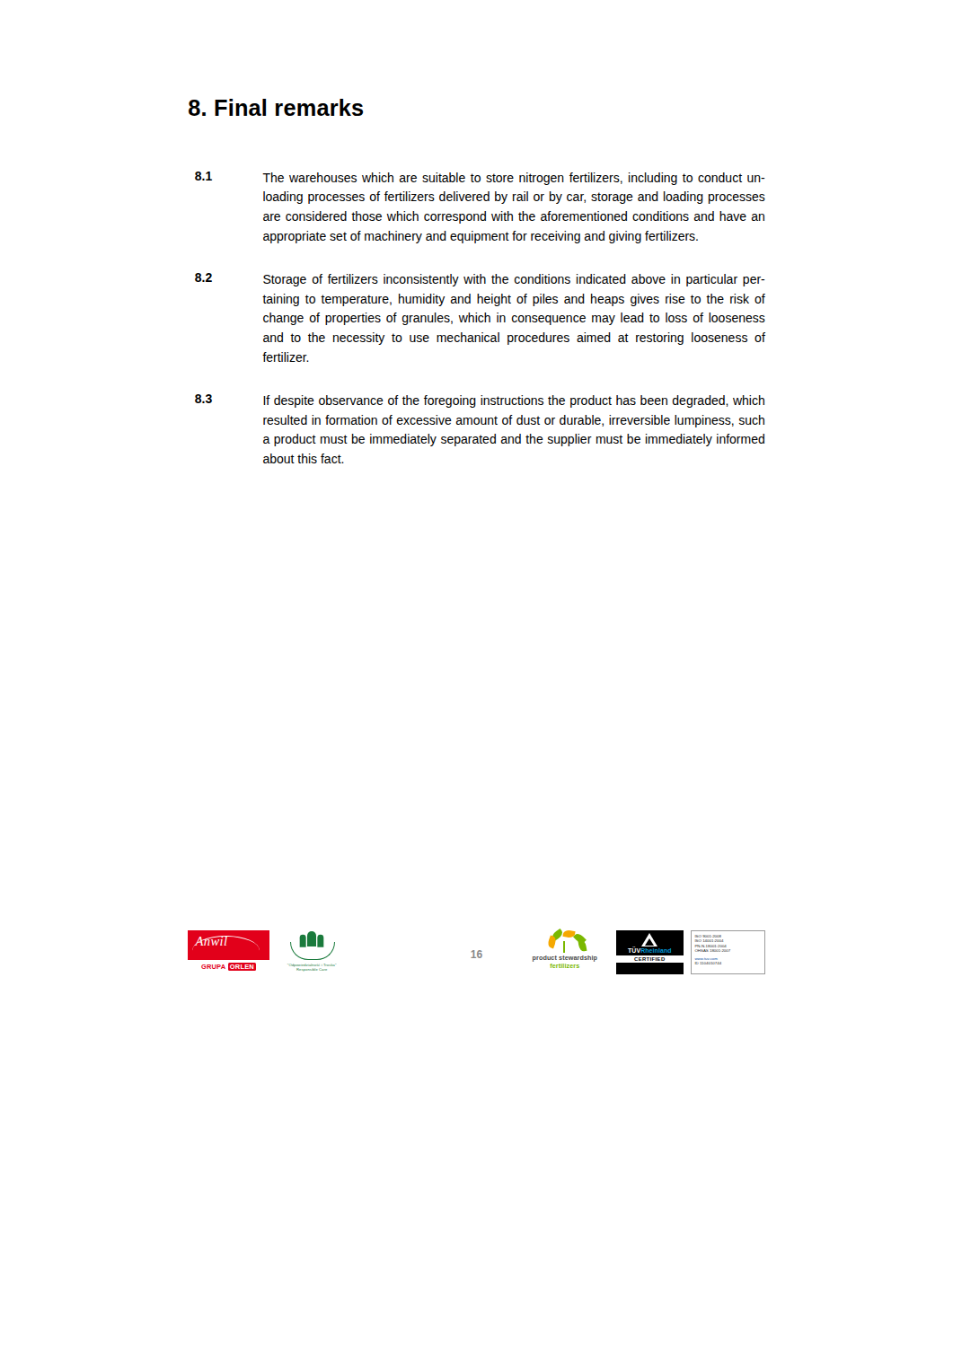8. Final remarks
8.1
The warehouses which are suitable to store nitrogen fertilizers, including to conduct unloading processes of fertilizers delivered by rail or by car, storage and loading processes are considered those which correspond with the aforementioned conditions and have an appropriate set of machinery and equipment for receiving and giving fertilizers.
8.2
Storage of fertilizers inconsistently with the conditions indicated above in particular pertaining to temperature, humidity and height of piles and heaps gives rise to the risk of change of properties of granules, which in consequence may lead to loss of looseness and to the necessity to use mechanical procedures aimed at restoring looseness of fertilizer.
8.3
If despite observance of the foregoing instructions the product has been degraded, which resulted in formation of excessive amount of dust or durable, irreversible lumpiness, such a product must be immediately separated and the supplier must be immediately informed about this fact.
16
Anwil
GRUPAORLEN
"Odpowiedzialność i Troska"
Responsible Care
product stewardship
fertilizers
TÜVRheinland
CERTIFIED
ISO 9001:2008
ISO 14001:2004
PN-N-18001:2004
OHSAS 18001:2007
www.tuv.com
ID 1104010744